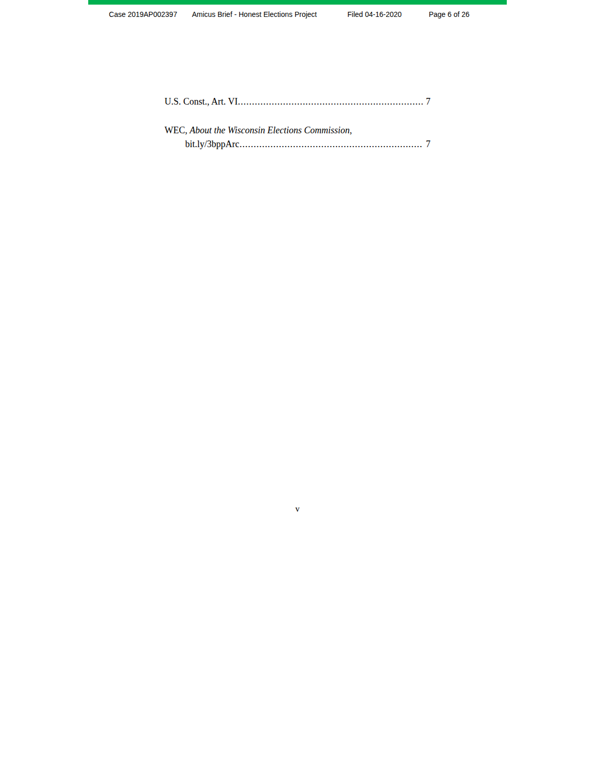Case 2019AP002397 Amicus Brief - Honest Elections Project Filed 04-16-2020 Page 6 of 26
U.S. Const., Art. VI ......................................................................... 7
WEC, About the Wisconsin Elections Commission,
bit.ly/3bppArc ............................................................................ 7
v